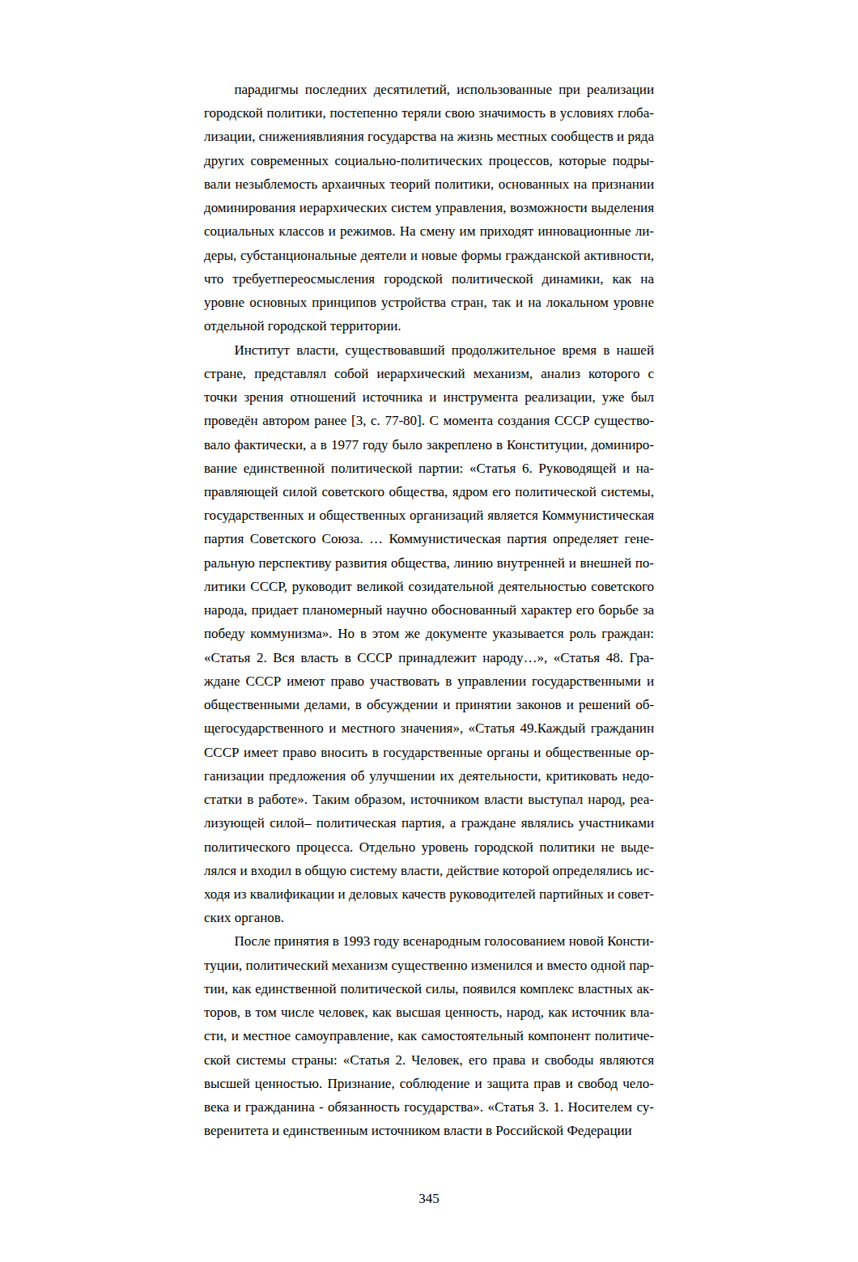парадигмы последних десятилетий, использованные при реализации городской политики, постепенно теряли свою значимость в условиях глобализации, сниженияв­лияния государства на жизнь местных сообществ и ряда других современных социально-политических процессов, которые подрывали незыблемость архаичных теорий политики, основанных на признании доминирования иерархических систем управления, возможности выделения социальных классов и режимов. На смену им приходят инновационные лидеры, субстанциональные деятели и новые формы гражданской активности, что требуетпереосмысления городской политической динамики, как на уровне основных принципов устройства стран, так и на локальном уровне отдельной городской территории.
Институт власти, существовавший продолжительное время в нашей стране, представлял собой иерархический механизм, анализ которого с точки зрения отношений источника и инструмента реализации, уже был проведён автором ранее [3, с. 77-80]. С момента создания СССР существовало фактически, а в 1977 году было закреплено в Конституции, доминирование единственной политической партии: «Статья 6. Руководящей и направляющей силой советского общества, ядром его политической системы, государственных и общественных организаций является Коммунистическая партия Советского Союза. … Коммунистическая партия определяет генеральную перспективу развития общества, линию внутренней и внешней политики СССР, руководит великой созидательной деятельностью советского народа, придает планомерный научно обоснованный характер его борьбе за победу коммунизма». Но в этом же документе указывается роль граждан: «Статья 2. Вся власть в СССР принадлежит народу…», «Статья 48. Граждане СССР имеют право участвовать в управлении государственными и общественными делами, в обсуждении и принятии законов и решений общегосударственного и местного значения», «Статья 49.Каждый гражданин СССР имеет право вносить в государственные органы и общественные организации предложения об улучшении их деятельности, критиковать недостатки в работе». Таким образом, источником власти выступал народ, реализующей силой– политическая партия, а граждане являлись участниками политического процесса. Отдельно уровень городской политики не выделялся и входил в общую систему власти, действие которой определялись исходя из квалификации и деловых качеств руководителей партийных и советских органов.
После принятия в 1993 году всенародным голосованием новой Конституции, политический механизм существенно изменился и вместо одной партии, как единственной политической силы, появился комплекс властных акторов, в том числе человек, как высшая ценность, народ, как источник власти, и местное самоуправление, как самостоятельный компонент политической системы страны: «Статья 2. Человек, его права и свободы являются высшей ценностью. Признание, соблюдение и защита прав и свобод человека и гражданина - обязанность государства». «Статья 3. 1. Носителем суверенитета и единственным источником власти в Российской Федерации
345